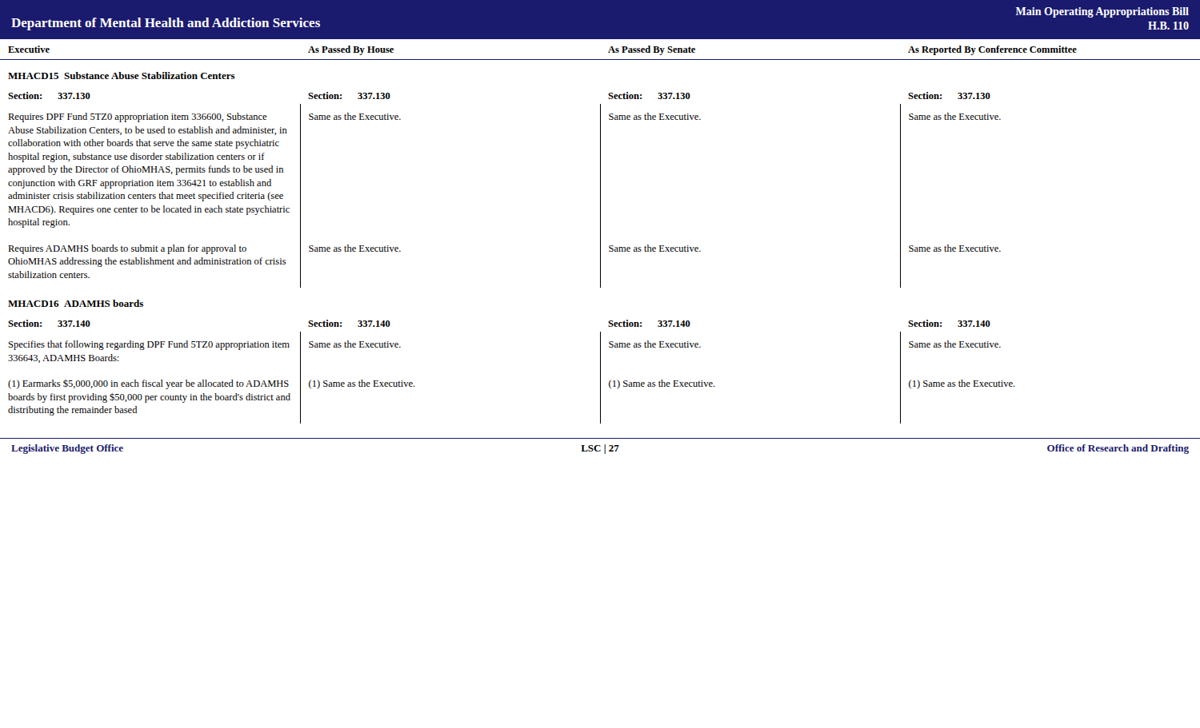Department of Mental Health and Addiction Services
Main Operating Appropriations Bill
H.B. 110
| Executive | As Passed By House | As Passed By Senate | As Reported By Conference Committee |
| MHACD15 Substance Abuse Stabilization Centers |
| Section: 337.130 | Section: 337.130 | Section: 337.130 | Section: 337.130 |
| Requires DPF Fund 5TZ0 appropriation item 336600, Substance Abuse Stabilization Centers, to be used to establish and administer, in collaboration with other boards that serve the same state psychiatric hospital region, substance use disorder stabilization centers or if approved by the Director of OhioMHAS, permits funds to be used in conjunction with GRF appropriation item 336421 to establish and administer crisis stabilization centers that meet specified criteria (see MHACD6). Requires one center to be located in each state psychiatric hospital region. | Same as the Executive. | Same as the Executive. | Same as the Executive. |
| Requires ADAMHS boards to submit a plan for approval to OhioMHAS addressing the establishment and administration of crisis stabilization centers. | Same as the Executive. | Same as the Executive. | Same as the Executive. |
| MHACD16 ADAMHS boards |
| Section: 337.140 | Section: 337.140 | Section: 337.140 | Section: 337.140 |
| Specifies that following regarding DPF Fund 5TZ0 appropriation item 336643, ADAMHS Boards: | Same as the Executive. | Same as the Executive. | Same as the Executive. |
| (1) Earmarks $5,000,000 in each fiscal year be allocated to ADAMHS boards by first providing $50,000 per county in the board's district and distributing the remainder based | (1) Same as the Executive. | (1) Same as the Executive. | (1) Same as the Executive. |
Legislative Budget Office
LSC | 27
Office of Research and Drafting